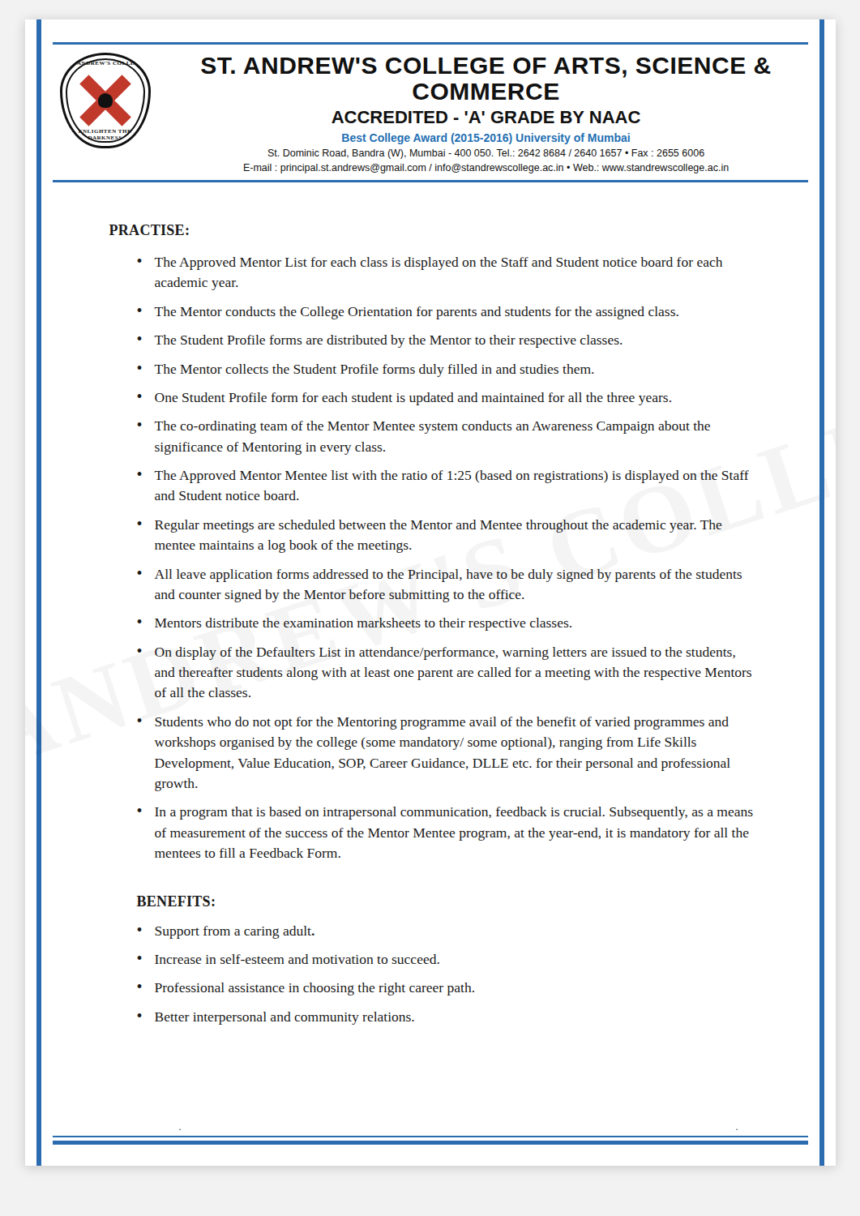ST. ANDREW'S COLLEGE
ST. ANDREW'S COLLEGE
ENLIGHTEN THE DARKNESS
ST. ANDREW'S COLLEGE OF ARTS, SCIENCE & COMMERCE
ACCREDITED - 'A' GRADE BY NAAC
Best College Award (2015-2016) University of Mumbai
St. Dominic Road, Bandra (W), Mumbai - 400 050. Tel.: 2642 8684 / 2640 1657 • Fax : 2655 6006
E-mail : principal.st.andrews@gmail.com / info@standrewscollege.ac.in • Web.: www.standrewscollege.ac.in
PRACTISE:
The Approved Mentor List for each class is displayed on the Staff and Student notice board for each academic year.
The Mentor conducts the College Orientation for parents and students for the assigned class.
The Student Profile forms are distributed by the Mentor to their respective classes.
The Mentor collects the Student Profile forms duly filled in and studies them.
One Student Profile form for each student is updated and maintained for all the three years.
The co-ordinating team of the Mentor Mentee system conducts an Awareness Campaign about the significance of Mentoring in every class.
The Approved Mentor Mentee list with the ratio of 1:25 (based on registrations) is displayed on the Staff and Student notice board.
Regular meetings are scheduled between the Mentor and Mentee throughout the academic year. The mentee maintains a log book of the meetings.
All leave application forms addressed to the Principal, have to be duly signed by parents of the students and counter signed by the Mentor before submitting to the office.
Mentors distribute the examination marksheets to their respective classes.
On display of the Defaulters List in attendance/performance, warning letters are issued to the students, and thereafter students along with at least one parent are called for a meeting with the respective Mentors of all the classes.
Students who do not opt for the Mentoring programme avail of the benefit of varied programmes and workshops organised by the college (some mandatory/ some optional), ranging from Life Skills Development, Value Education, SOP, Career Guidance, DLLE etc. for their personal and professional growth.
In a program that is based on intrapersonal communication, feedback is crucial. Subsequently, as a means of measurement of the success of the Mentor Mentee program, at the year-end, it is mandatory for all the mentees to fill a Feedback Form.
BENEFITS:
Support from a caring adult.
Increase in self-esteem and motivation to succeed.
Professional assistance in choosing the right career path.
Better interpersonal and community relations.
. .